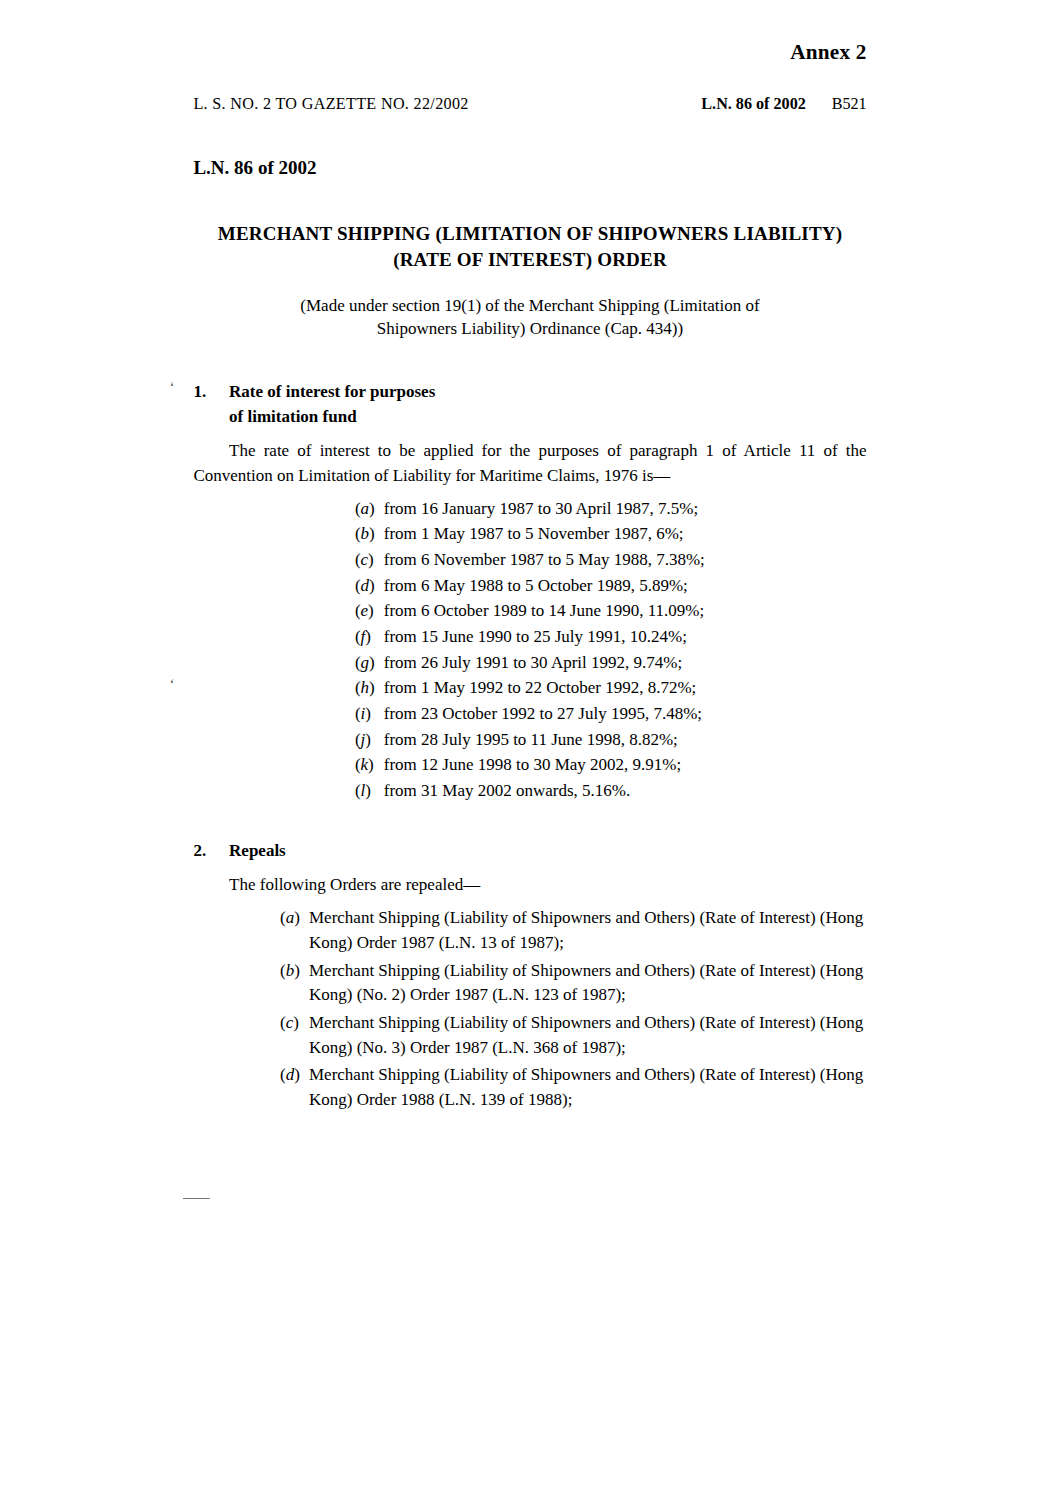Annex 2
L. S. NO. 2 TO GAZETTE NO. 22/2002
L.N. 86 of 2002 B521
L.N. 86 of 2002
MERCHANT SHIPPING (LIMITATION OF SHIPOWNERS LIABILITY)
(RATE OF INTEREST) ORDER
(Made under section 19(1) of the Merchant Shipping (Limitation of
Shipowners Liability) Ordinance (Cap. 434))
1. Rate of interest for purposesof limitation fund
The rate of interest to be applied for the purposes of paragraph 1 of Article 11 of the Convention on Limitation of Liability for Maritime Claims, 1976 is—
(a) from 16 January 1987 to 30 April 1987, 7.5%;
(b) from 1 May 1987 to 5 November 1987, 6%;
(c) from 6 November 1987 to 5 May 1988, 7.38%;
(d) from 6 May 1988 to 5 October 1989, 5.89%;
(e) from 6 October 1989 to 14 June 1990, 11.09%;
(f) from 15 June 1990 to 25 July 1991, 10.24%;
(g) from 26 July 1991 to 30 April 1992, 9.74%;
(h) from 1 May 1992 to 22 October 1992, 8.72%;
(i) from 23 October 1992 to 27 July 1995, 7.48%;
(j) from 28 July 1995 to 11 June 1998, 8.82%;
(k) from 12 June 1998 to 30 May 2002, 9.91%;
(l) from 31 May 2002 onwards, 5.16%.
2. Repeals
The following Orders are repealed—
(a) Merchant Shipping (Liability of Shipowners and Others) (Rate of Interest) (Hong Kong) Order 1987 (L.N. 13 of 1987);
(b) Merchant Shipping (Liability of Shipowners and Others) (Rate of Interest) (Hong Kong) (No. 2) Order 1987 (L.N. 123 of 1987);
(c) Merchant Shipping (Liability of Shipowners and Others) (Rate of Interest) (Hong Kong) (No. 3) Order 1987 (L.N. 368 of 1987);
(d) Merchant Shipping (Liability of Shipowners and Others) (Rate of Interest) (Hong Kong) Order 1988 (L.N. 139 of 1988);
‘
‘